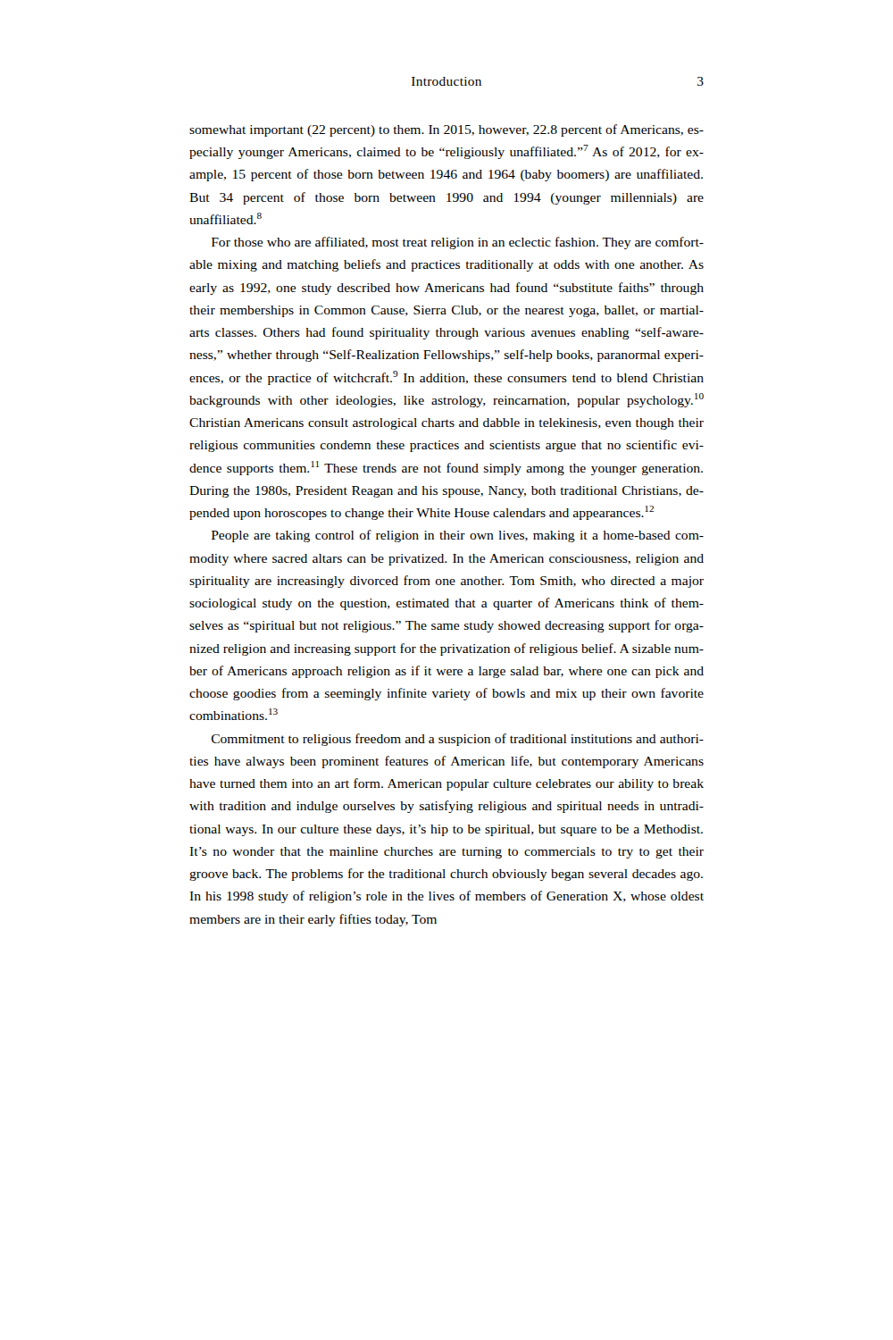Introduction 3
somewhat important (22 percent) to them. In 2015, however, 22.8 percent of Americans, especially younger Americans, claimed to be “religiously unaffiliated.”7 As of 2012, for example, 15 percent of those born between 1946 and 1964 (baby boomers) are unaffiliated. But 34 percent of those born between 1990 and 1994 (younger millennials) are unaffiliated.8
For those who are affiliated, most treat religion in an eclectic fashion. They are comfortable mixing and matching beliefs and practices traditionally at odds with one another. As early as 1992, one study described how Americans had found “substitute faiths” through their memberships in Common Cause, Sierra Club, or the nearest yoga, ballet, or martial-arts classes. Others had found spirituality through various avenues enabling “self-awareness,” whether through “Self-Realization Fellowships,” self-help books, paranormal experiences, or the practice of witchcraft.9 In addition, these consumers tend to blend Christian backgrounds with other ideologies, like astrology, reincarnation, popular psychology.10 Christian Americans consult astrological charts and dabble in telekinesis, even though their religious communities condemn these practices and scientists argue that no scientific evidence supports them.11 These trends are not found simply among the younger generation. During the 1980s, President Reagan and his spouse, Nancy, both traditional Christians, depended upon horoscopes to change their White House calendars and appearances.12
People are taking control of religion in their own lives, making it a home-based commodity where sacred altars can be privatized. In the American consciousness, religion and spirituality are increasingly divorced from one another. Tom Smith, who directed a major sociological study on the question, estimated that a quarter of Americans think of themselves as “spiritual but not religious.” The same study showed decreasing support for organized religion and increasing support for the privatization of religious belief. A sizable number of Americans approach religion as if it were a large salad bar, where one can pick and choose goodies from a seemingly infinite variety of bowls and mix up their own favorite combinations.13
Commitment to religious freedom and a suspicion of traditional institutions and authorities have always been prominent features of American life, but contemporary Americans have turned them into an art form. American popular culture celebrates our ability to break with tradition and indulge ourselves by satisfying religious and spiritual needs in untraditional ways. In our culture these days, it’s hip to be spiritual, but square to be a Methodist. It’s no wonder that the mainline churches are turning to commercials to try to get their groove back. The problems for the traditional church obviously began several decades ago. In his 1998 study of religion’s role in the lives of members of Generation X, whose oldest members are in their early fifties today, Tom